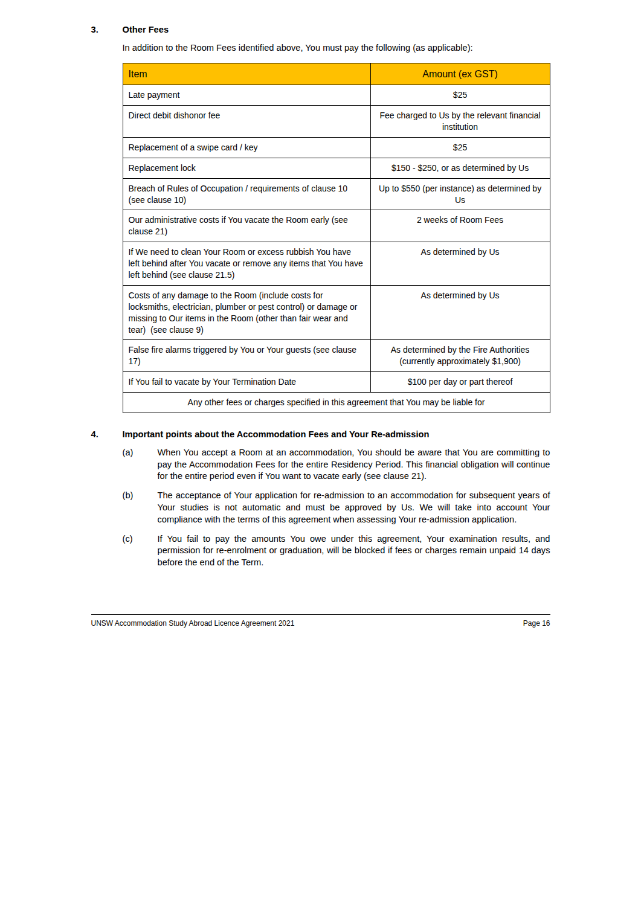3. Other Fees
In addition to the Room Fees identified above, You must pay the following (as applicable):
| Item | Amount (ex GST) |
| --- | --- |
| Late payment | $25 |
| Direct debit dishonor fee | Fee charged to Us by the relevant financial institution |
| Replacement of a swipe card / key | $25 |
| Replacement lock | $150 - $250, or as determined by Us |
| Breach of Rules of Occupation / requirements of clause 10 (see clause 10) | Up to $550 (per instance) as determined by Us |
| Our administrative costs if You vacate the Room early (see clause 21) | 2 weeks of Room Fees |
| If We need to clean Your Room or excess rubbish You have left behind after You vacate or remove any items that You have left behind (see clause 21.5) | As determined by Us |
| Costs of any damage to the Room (include costs for locksmiths, electrician, plumber or pest control) or damage or missing to Our items in the Room (other than fair wear and tear) (see clause 9) | As determined by Us |
| False fire alarms triggered by You or Your guests (see clause 17) | As determined by the Fire Authorities (currently approximately $1,900) |
| If You fail to vacate by Your Termination Date | $100 per day or part thereof |
| Any other fees or charges specified in this agreement that You may be liable for |
4. Important points about the Accommodation Fees and Your Re-admission
When You accept a Room at an accommodation, You should be aware that You are committing to pay the Accommodation Fees for the entire Residency Period. This financial obligation will continue for the entire period even if You want to vacate early (see clause 21).
The acceptance of Your application for re-admission to an accommodation for subsequent years of Your studies is not automatic and must be approved by Us. We will take into account Your compliance with the terms of this agreement when assessing Your re-admission application.
If You fail to pay the amounts You owe under this agreement, Your examination results, and permission for re-enrolment or graduation, will be blocked if fees or charges remain unpaid 14 days before the end of the Term.
UNSW Accommodation Study Abroad Licence Agreement 2021 Page 16